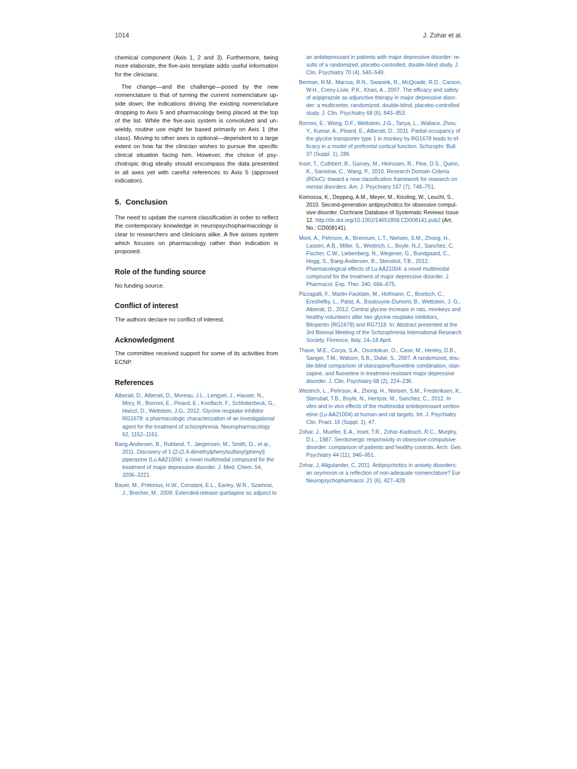1014 J. Zohar et al.
chemical component (Axis 1, 2 and 3). Furthermore, being more elaborate, the five-axis template adds useful information for the clinicians.
The change—and the challenge—posed by the new nomenclature is that of turning the current nomenclature upside down; the indications driving the existing nomenclature dropping to Axis 5 and pharmacology being placed at the top of the list. While the five-axis system is convoluted and unwieldy, routine use might be based primarily on Axis 1 (the class). Moving to other axes is optional—dependent to a large extent on how far the clinician wishes to pursue the specific clinical situation facing him. However, the choice of psychotropic drug ideally should encompass the data presented in all axes yet with careful references to Axis 5 (approved indication).
5. Conclusion
The need to update the current classification in order to reflect the contemporary knowledge in neuropsychopharmacology is clear to researchers and clinicians alike. A five axises system which focuses on pharmacology rather than indication is proposed.
Role of the funding source
No funding source.
Conflict of interest
The authors declare no conflict of interest.
Acknowledgment
The committee received support for some of its activities from ECNP.
References
Alberati, D., Alberati, D., Moreau, J.L., Lengyel, J., Hauser, N., Mory, R., Borroni, E., Pinard, E., Knoflach, F., Schlotterbeck, G., Hainzl, D., Wettstein, J.G., 2012. Glycine reuptake inhibitor RG1678: a pharmacologic characterization of an investigational agent for the treatment of schizophrenia. Neuropharmacology 62, 1152–1161.
Bang-Andersen, B., Ruhland, T., Jørgensen, M., Smith, G., et al., 2011. Discovery of 1-[2-(2,4-dimethylphenylsulfanyl)phenyl] piperazine (Lu AA21004): a novel multimodal compound for the treatment of major depressive disorder. J. Med. Chem. 54, 3206–3221.
Bauer, M., Pretorius, H.W., Constant, E.L., Earley, W.R., Szamosi, J., Brecher, M., 2009. Extended-release quetiapine as adjunct to an antidepressant in patients with major depressive disorder: results of a randomized, placebo-controlled, double-blind study. J. Clin. Psychiatry 70 (4), 540–549.
Berman, R.M., Marcus, R.N., Swanink, R., McQuade, R.D., Carson, W.H., Corey-Lisle, P.K., Khan, A., 2007. The efficacy and safety of aripiprazole as adjunctive therapy in major depressive disorder: a multicenter, randomized, double-blind, placebo-controlled study. J. Clin. Psychiatry 68 (6), 843–853.
Borroni, E., Wong, D.F., Wettstein, J.G., Tanya, L., Wallace, Zhou, Y., Kumar, A., Pinard, E., Alberati, D., 2011. Partial occupancy of the glycine transporter type 1 in monkey by RG1678 leads to efficacy in a model of prefrontal cortical function. Schizophr. Bull. 37 (Suppl. 1), 286.
Insel, T., Cuthbert, B., Garvey, M., Heinssen, R., Pine, D.S., Quinn, K., Sanislow, C., Wang, P., 2010. Research Domain Criteria (RDoC): toward a new classification framework for research on mental disorders. Am. J. Psychiatry 167 (7), 748–751.
Komossa, K., Depping, A.M., Meyer, M., Kissling, W., Leucht, S., 2010. Second-generation antipsychotics for obsessive compulsive disorder. Cochrane Database of Systematic Reviews Issue 12. http://dx.doi.org/10.1002/14651858.CD008141.pub2 (Art. No.: CD008141).
Mork, A., Pehrson, A., Brennum, L.T., Nielsen, S.M., Zhong, H., Lassen, A.B., Miller, S., Westrich, L., Boyle, N.J., Sanchez, C, Fischer, C.W., Liebenberg, N., Wegener, G., Bundgaard, C., Hogg, S., Bang-Andersen, B., Stensbol, T.B., 2012. Pharmacological effects of Lu AA21004: a novel multimodal compound for the treatment of major depressive disorder. J. Pharmacol. Exp. Ther. 340, 666–675.
Pizzagalli, F., Martin-Facklam, M., Hofmann, C., Boetsch, C., Ereshefky, L., Patat, A., Boutouyrie-Dumont, B., Wettstein, J. G., Alberati, D., 2012. Central glycine increase in rats, monkeys and healthy volunteers after two glycine reuptake inhibitors, Bitopertin (RG1678) and RG7118. In: Abstract presented at the 3rd Biennal Meeting of the Schizophrenia International Research Society, Florence, Italy, 14–18 April.
Thase, M.E., Corya, S.A., Osuntokun, O., Case, M., Henley, D.B., Sanger, T.M., Watson, S.B., Dubé, S., 2007. A randomized, double-blind comparison of olanzapine/fluoxetine combination, olanzapine, and fluoxetine in treatment-resistant major depressive disorder. J. Clin. Psychiatry 68 (2), 224–236.
Westrich, L., Pehrson, A., Zhong, H., Nielsen, S.M., Frederiksen, K., Stensbøl, T.B., Boyle, N., Hentzer, M., Sanchez, C., 2012. In vitro and in vivo effects of the multimodal antidepressant vortioxetine (Lu AA21004) at human and rat targets. Int. J. Psychiatry Clin. Pract. 16 (Suppl. 1), 47.
Zohar, J., Mueller, E.A., Insel, T.R., Zohar-Kadouch, R.C., Murphy, D.L., 1987. Serotonergic responsivity in obsessive-compulsive disorder: comparison of patients and healthy controls. Arch. Gen. Psychiatry 44 (11), 946–951.
Zohar, J, Allgulander, C, 2011. Antipsychotics in anxiety disorders: an oxymoron or a reflection of non-adequate nomenclature? Eur Neuropsychopharmacol. 21 (6), 427–428.